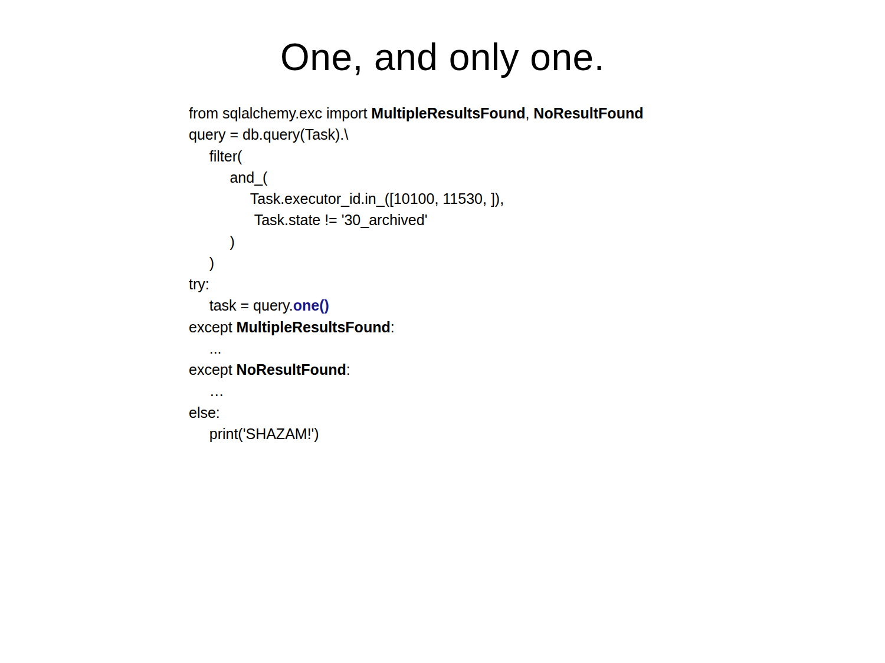One, and only one.
from sqlalchemy.exc import MultipleResultsFound, NoResultFound
query = db.query(Task).\
     filter(
          and_(
               Task.executor_id.in_([10100, 11530, ]),
                Task.state != '30_archived'
          )
     )
try:
     task = query.one()
except MultipleResultsFound:
     ...
except NoResultFound:
     …
else:
     print('SHAZAM!')